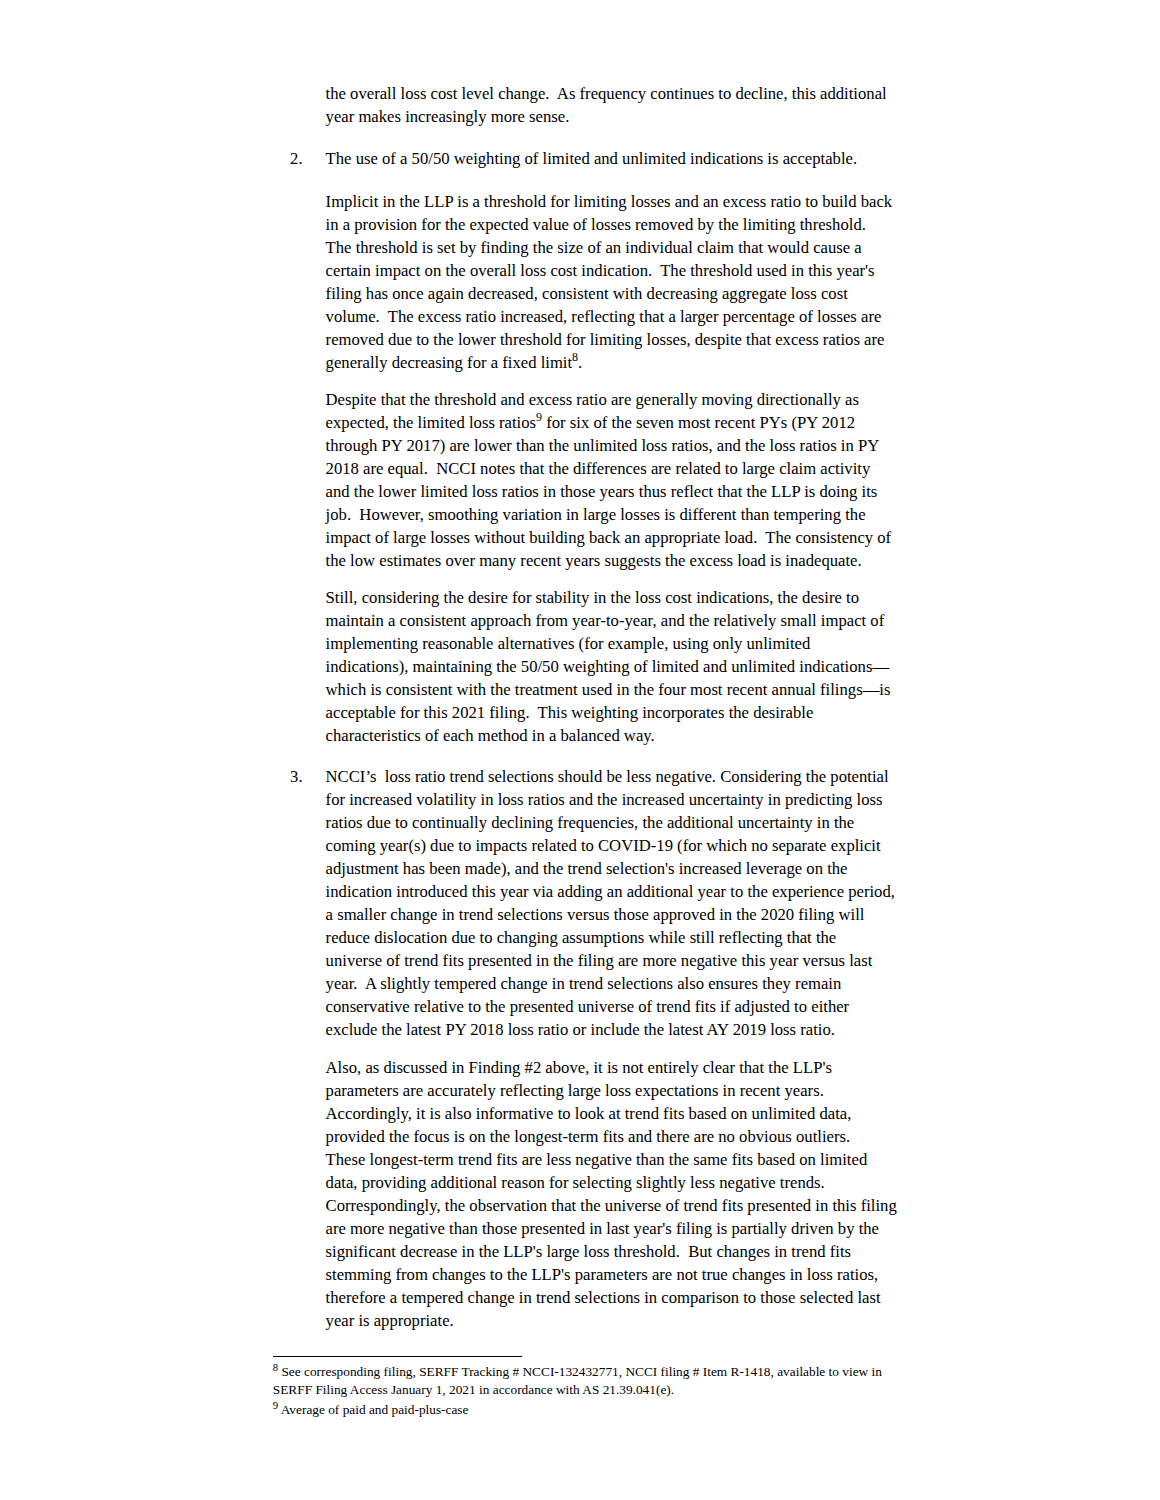the overall loss cost level change. As frequency continues to decline, this additional year makes increasingly more sense.
2.
The use of a 50/50 weighting of limited and unlimited indications is acceptable.
Implicit in the LLP is a threshold for limiting losses and an excess ratio to build back in a provision for the expected value of losses removed by the limiting threshold. The threshold is set by finding the size of an individual claim that would cause a certain impact on the overall loss cost indication. The threshold used in this year's filing has once again decreased, consistent with decreasing aggregate loss cost volume. The excess ratio increased, reflecting that a larger percentage of losses are removed due to the lower threshold for limiting losses, despite that excess ratios are generally decreasing for a fixed limit8.
Despite that the threshold and excess ratio are generally moving directionally as expected, the limited loss ratios9 for six of the seven most recent PYs (PY 2012 through PY 2017) are lower than the unlimited loss ratios, and the loss ratios in PY 2018 are equal. NCCI notes that the differences are related to large claim activity and the lower limited loss ratios in those years thus reflect that the LLP is doing its job. However, smoothing variation in large losses is different than tempering the impact of large losses without building back an appropriate load. The consistency of the low estimates over many recent years suggests the excess load is inadequate.
Still, considering the desire for stability in the loss cost indications, the desire to maintain a consistent approach from year-to-year, and the relatively small impact of implementing reasonable alternatives (for example, using only unlimited indications), maintaining the 50/50 weighting of limited and unlimited indications—which is consistent with the treatment used in the four most recent annual filings—is acceptable for this 2021 filing. This weighting incorporates the desirable characteristics of each method in a balanced way.
3.
NCCI’s loss ratio trend selections should be less negative. Considering the potential for increased volatility in loss ratios and the increased uncertainty in predicting loss ratios due to continually declining frequencies, the additional uncertainty in the coming year(s) due to impacts related to COVID-19 (for which no separate explicit adjustment has been made), and the trend selection's increased leverage on the indication introduced this year via adding an additional year to the experience period, a smaller change in trend selections versus those approved in the 2020 filing will reduce dislocation due to changing assumptions while still reflecting that the universe of trend fits presented in the filing are more negative this year versus last year. A slightly tempered change in trend selections also ensures they remain conservative relative to the presented universe of trend fits if adjusted to either exclude the latest PY 2018 loss ratio or include the latest AY 2019 loss ratio.
Also, as discussed in Finding #2 above, it is not entirely clear that the LLP's parameters are accurately reflecting large loss expectations in recent years. Accordingly, it is also informative to look at trend fits based on unlimited data, provided the focus is on the longest-term fits and there are no obvious outliers. These longest-term trend fits are less negative than the same fits based on limited data, providing additional reason for selecting slightly less negative trends. Correspondingly, the observation that the universe of trend fits presented in this filing are more negative than those presented in last year's filing is partially driven by the significant decrease in the LLP's large loss threshold. But changes in trend fits stemming from changes to the LLP's parameters are not true changes in loss ratios, therefore a tempered change in trend selections in comparison to those selected last year is appropriate.
8 See corresponding filing, SERFF Tracking # NCCI-132432771, NCCI filing # Item R-1418, available to view in SERFF Filing Access January 1, 2021 in accordance with AS 21.39.041(e).
9 Average of paid and paid-plus-case